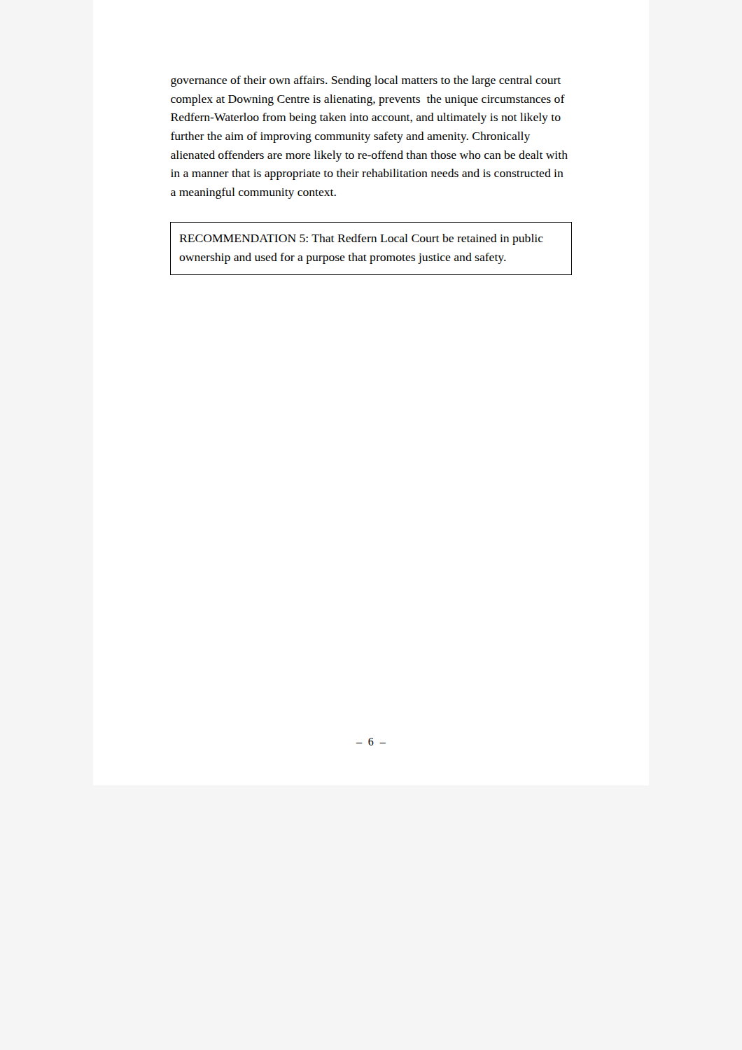governance of their own affairs. Sending local matters to the large central court complex at Downing Centre is alienating, prevents the unique circumstances of Redfern-Waterloo from being taken into account, and ultimately is not likely to further the aim of improving community safety and amenity. Chronically alienated offenders are more likely to re-offend than those who can be dealt with in a manner that is appropriate to their rehabilitation needs and is constructed in a meaningful community context.
RECOMMENDATION 5: That Redfern Local Court be retained in public ownership and used for a purpose that promotes justice and safety.
– 6 –